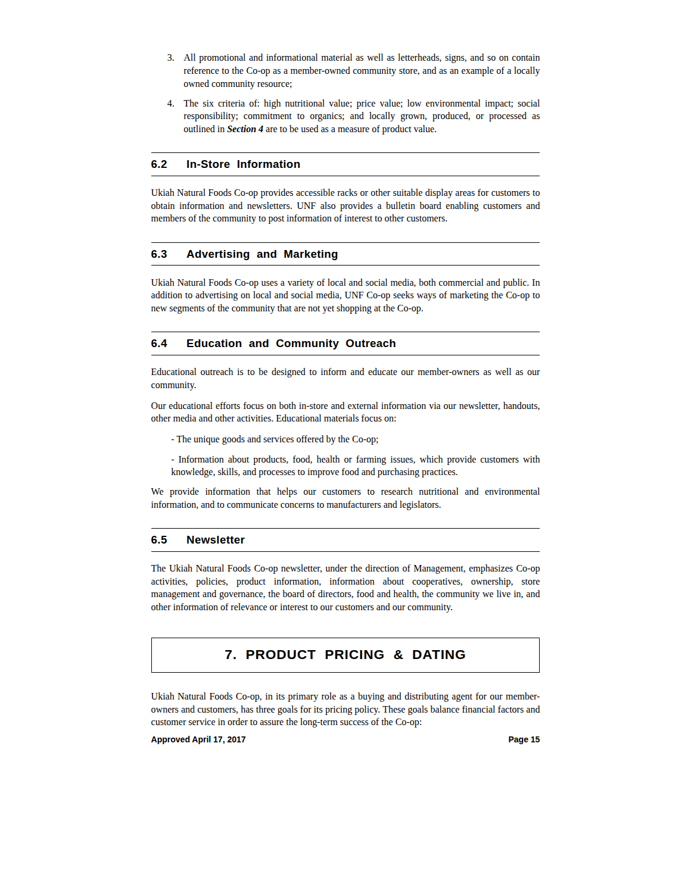All promotional and informational material as well as letterheads, signs, and so on contain reference to the Co-op as a member-owned community store, and as an example of a locally owned community resource;
The six criteria of: high nutritional value; price value; low environmental impact; social responsibility; commitment to organics; and locally grown, produced, or processed as outlined in Section 4 are to be used as a measure of product value.
6.2 In-Store Information
Ukiah Natural Foods Co-op provides accessible racks or other suitable display areas for customers to obtain information and newsletters. UNF also provides a bulletin board enabling customers and members of the community to post information of interest to other customers.
6.3 Advertising and Marketing
Ukiah Natural Foods Co-op uses a variety of local and social media, both commercial and public. In addition to advertising on local and social media, UNF Co-op seeks ways of marketing the Co-op to new segments of the community that are not yet shopping at the Co-op.
6.4 Education and Community Outreach
Educational outreach is to be designed to inform and educate our member-owners as well as our community.
Our educational efforts focus on both in-store and external information via our newsletter, handouts, other media and other activities. Educational materials focus on:
- The unique goods and services offered by the Co-op;
- Information about products, food, health or farming issues, which provide customers with knowledge, skills, and processes to improve food and purchasing practices.
We provide information that helps our customers to research nutritional and environmental information, and to communicate concerns to manufacturers and legislators.
6.5 Newsletter
The Ukiah Natural Foods Co-op newsletter, under the direction of Management, emphasizes Co-op activities, policies, product information, information about cooperatives, ownership, store management and governance, the board of directors, food and health, the community we live in, and other information of relevance or interest to our customers and our community.
7. PRODUCT PRICING & DATING
Ukiah Natural Foods Co-op, in its primary role as a buying and distributing agent for our member-owners and customers, has three goals for its pricing policy. These goals balance financial factors and customer service in order to assure the long-term success of the Co-op:
Approved April 17, 2017 Page 15